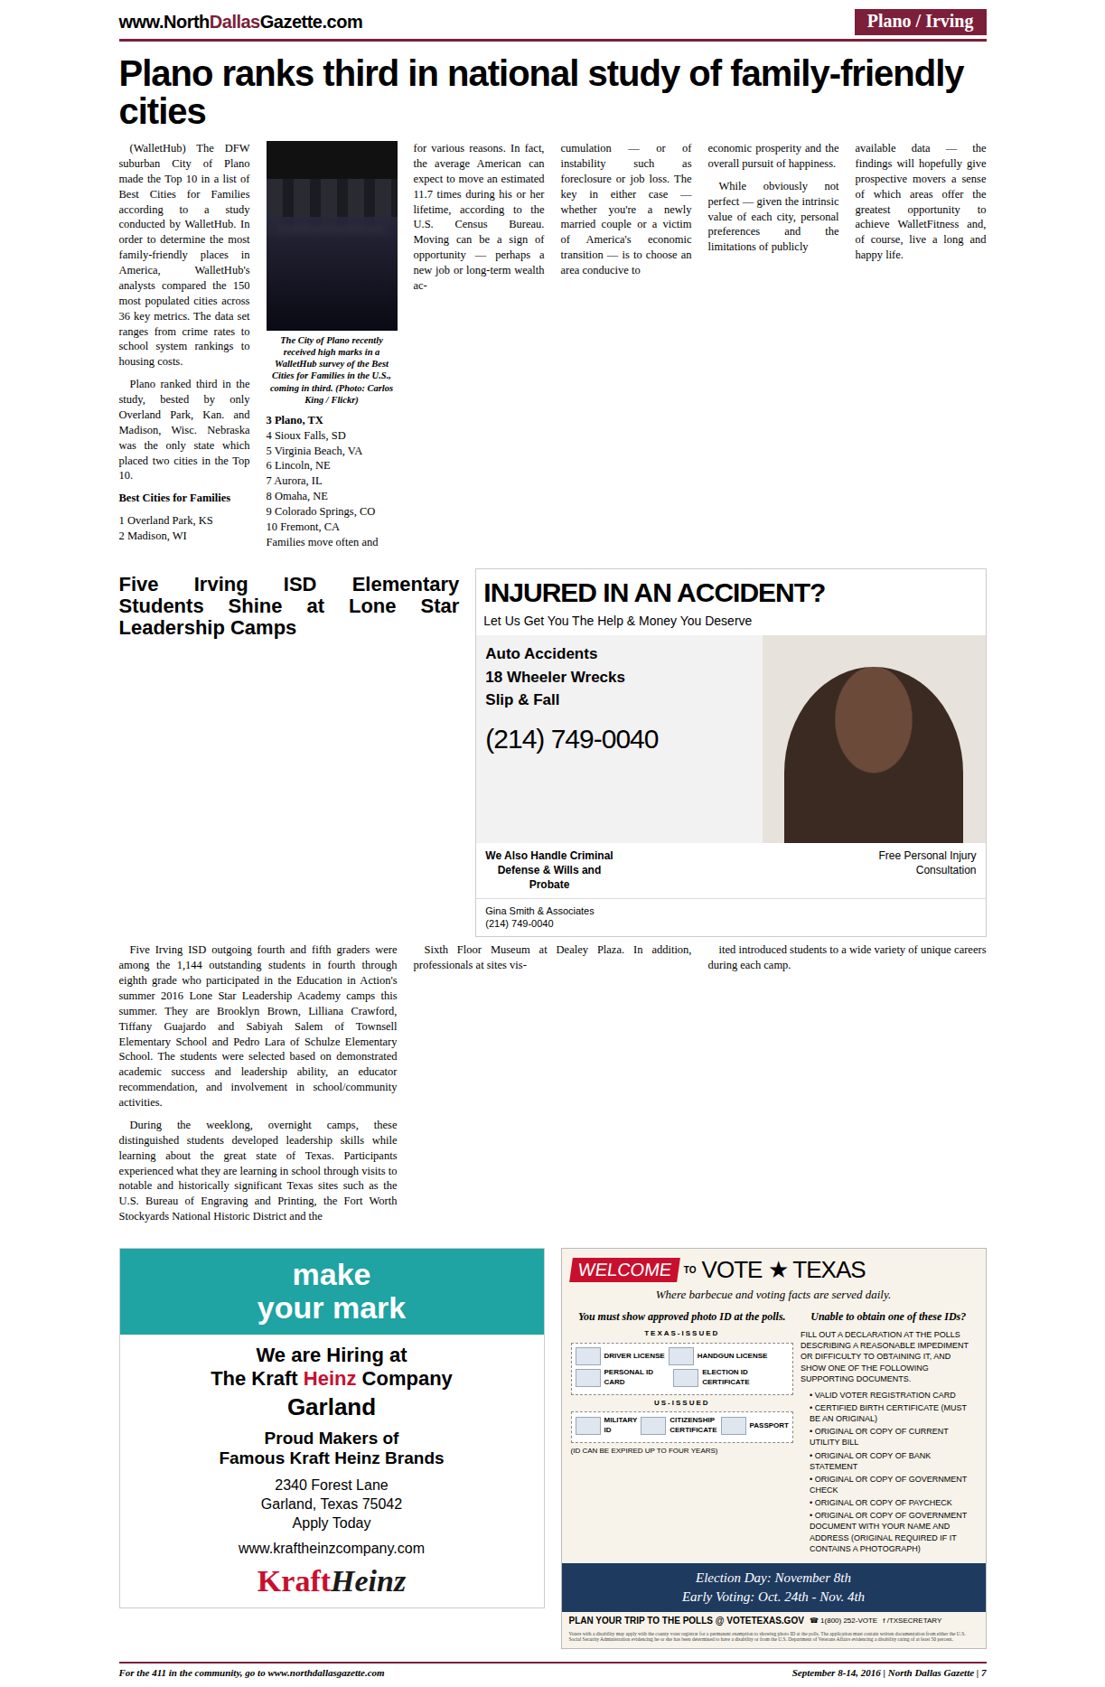www.NorthDallas Gazette.com
Plano / Irving
Plano ranks third in national study of family-friendly cities
(WalletHub) The DFW suburban City of Plano made the Top 10 in a list of Best Cities for Families according to a study conducted by WalletHub. In order to determine the most family-friendly places in America, WalletHub's analysts compared the 150 most populated cities across 36 key metrics. The data set ranges from crime rates to school system rankings to housing costs.
Plano ranked third in the study, bested by only Overland Park, Kan. and Madison, Wisc. Nebraska was the only state which placed two cities in the Top 10.
Best Cities for Families
1 Overland Park, KS
2 Madison, WI
The City of Plano recently received high marks in a WalletHub survey of the Best Cities for Families in the U.S., coming in third. (Photo: Carlos King / Flickr)
3 Plano, TX
4 Sioux Falls, SD
5 Virginia Beach, VA
6 Lincoln, NE
7 Aurora, IL
8 Omaha, NE
9 Colorado Springs, CO
10 Fremont, CA
Families move often and
for various reasons. In fact, the average American can expect to move an estimated 11.7 times during his or her lifetime, according to the U.S. Census Bureau. Moving can be a sign of opportunity — perhaps a new job or long-term wealth ac-
cumulation — or of instability such as foreclosure or job loss. The key in either case — whether you're a newly married couple or a victim of America's economic transition — is to choose an area conducive to
economic prosperity and the overall pursuit of happiness.
While obviously not perfect — given the intrinsic value of each city, personal preferences and the limitations of publicly
available data — the findings will hopefully give prospective movers a sense of which areas offer the greatest opportunity to achieve WalletFitness and, of course, live a long and happy life.
Five Irving ISD Elementary Students Shine at Lone Star Leadership Camps
INJURED IN AN ACCIDENT?
Let Us Get You The Help & Money You Deserve
Auto Accidents
18 Wheeler Wrecks
Slip & Fall
(214) 749-0040
We Also Handle Criminal
Defense & Wills and
Probate
Free Personal Injury
Consultation
Gina Smith & Associates
(214) 749-0040
Five Irving ISD outgoing fourth and fifth graders were among the 1,144 outstanding students in fourth through eighth grade who participated in the Education in Action's summer 2016 Lone Star Leadership Academy camps this summer. They are Brooklyn Brown, Lilliana Crawford, Tiffany Guajardo and Sabiyah Salem of Townsell Elementary School and Pedro Lara of Schulze Elementary School. The students were selected based on demonstrated academic success and leadership ability, an educator recommendation, and involvement in school/community activities.
During the weeklong, overnight camps, these distinguished students developed leadership skills while learning about the great state of Texas. Participants experienced what they are learning in school through visits to notable and historically significant Texas sites such as the U.S. Bureau of Engraving and Printing, the Fort Worth Stockyards National Historic District and the
Sixth Floor Museum at Dealey Plaza. In addition, professionals at sites vis-
ited introduced students to a wide variety of unique careers during each camp.
make your mark
We are Hiring at
The Kraft Heinz Company
Garland
Proud Makers of
Famous Kraft Heinz Brands
2340 Forest Lane
Garland, Texas 75042
Apply Today
www.kraftheinzcompany.com
KraftHeinz
WELCOME
TO
VOTE ★ TEXAS
Where barbecue and voting facts are served daily.
You must show approved photo ID at the polls.
TEXAS-ISSUED
Driver License
Handgun License
Personal ID Card
Election ID Certificate
US-ISSUED
Military ID
Citizenship Certificate
Passport
(ID CAN BE EXPIRED UP TO FOUR YEARS)
Unable to obtain one of these IDs?
FILL OUT A DECLARATION AT THE POLLS DESCRIBING A REASONABLE IMPEDIMENT OR DIFFICULTY TO OBTAINING IT, AND SHOW ONE OF THE FOLLOWING SUPPORTING DOCUMENTS.
VALID VOTER REGISTRATION CARD
CERTIFIED BIRTH CERTIFICATE (MUST BE AN ORIGINAL)
ORIGINAL OR COPY OF CURRENT UTILITY BILL
ORIGINAL OR COPY OF BANK STATEMENT
ORIGINAL OR COPY OF GOVERNMENT CHECK
ORIGINAL OR COPY OF PAYCHECK
ORIGINAL OR COPY OF GOVERNMENT DOCUMENT WITH YOUR NAME AND ADDRESS (ORIGINAL REQUIRED IF IT CONTAINS A PHOTOGRAPH)
Election Day: November 8th
Early Voting: Oct. 24th - Nov. 4th
PLAN YOUR TRIP TO THE POLLS @ VOTETEXAS.GOV
☎ 1(800) 252-VOTE
f /TXSECRETARY
Voters with a disability may apply with the county voter registrar for a permanent exemption to showing photo ID at the polls. The application must contain written documentation from either the U.S. Social Security Administration evidencing he or she has been determined to have a disability or from the U.S. Department of Veterans Affairs evidencing a disability rating of at least 50 percent.
For the 411 in the community, go to www.northdallasgazette.com
September 8-14, 2016 | North Dallas Gazette | 7